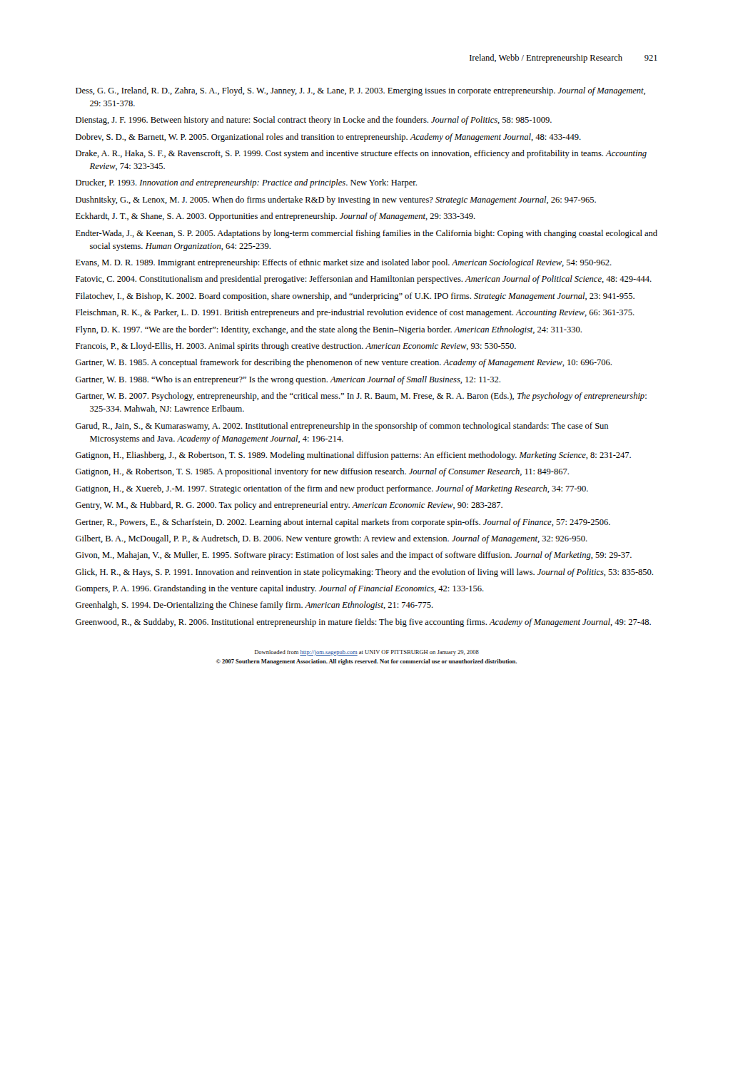Ireland, Webb / Entrepreneurship Research 921
Dess, G. G., Ireland, R. D., Zahra, S. A., Floyd, S. W., Janney, J. J., & Lane, P. J. 2003. Emerging issues in corporate entrepreneurship. Journal of Management, 29: 351-378.
Dienstag, J. F. 1996. Between history and nature: Social contract theory in Locke and the founders. Journal of Politics, 58: 985-1009.
Dobrev, S. D., & Barnett, W. P. 2005. Organizational roles and transition to entrepreneurship. Academy of Management Journal, 48: 433-449.
Drake, A. R., Haka, S. F., & Ravenscroft, S. P. 1999. Cost system and incentive structure effects on innovation, efficiency and profitability in teams. Accounting Review, 74: 323-345.
Drucker, P. 1993. Innovation and entrepreneurship: Practice and principles. New York: Harper.
Dushnitsky, G., & Lenox, M. J. 2005. When do firms undertake R&D by investing in new ventures? Strategic Management Journal, 26: 947-965.
Eckhardt, J. T., & Shane, S. A. 2003. Opportunities and entrepreneurship. Journal of Management, 29: 333-349.
Endter-Wada, J., & Keenan, S. P. 2005. Adaptations by long-term commercial fishing families in the California bight: Coping with changing coastal ecological and social systems. Human Organization, 64: 225-239.
Evans, M. D. R. 1989. Immigrant entrepreneurship: Effects of ethnic market size and isolated labor pool. American Sociological Review, 54: 950-962.
Fatovic, C. 2004. Constitutionalism and presidential prerogative: Jeffersonian and Hamiltonian perspectives. American Journal of Political Science, 48: 429-444.
Filatochev, I., & Bishop, K. 2002. Board composition, share ownership, and “underpricing” of U.K. IPO firms. Strategic Management Journal, 23: 941-955.
Fleischman, R. K., & Parker, L. D. 1991. British entrepreneurs and pre-industrial revolution evidence of cost management. Accounting Review, 66: 361-375.
Flynn, D. K. 1997. “We are the border”: Identity, exchange, and the state along the Benin–Nigeria border. American Ethnologist, 24: 311-330.
Francois, P., & Lloyd-Ellis, H. 2003. Animal spirits through creative destruction. American Economic Review, 93: 530-550.
Gartner, W. B. 1985. A conceptual framework for describing the phenomenon of new venture creation. Academy of Management Review, 10: 696-706.
Gartner, W. B. 1988. “Who is an entrepreneur?” Is the wrong question. American Journal of Small Business, 12: 11-32.
Gartner, W. B. 2007. Psychology, entrepreneurship, and the “critical mess.” In J. R. Baum, M. Frese, & R. A. Baron (Eds.), The psychology of entrepreneurship: 325-334. Mahwah, NJ: Lawrence Erlbaum.
Garud, R., Jain, S., & Kumaraswamy, A. 2002. Institutional entrepreneurship in the sponsorship of common technological standards: The case of Sun Microsystems and Java. Academy of Management Journal, 4: 196-214.
Gatignon, H., Eliashberg, J., & Robertson, T. S. 1989. Modeling multinational diffusion patterns: An efficient methodology. Marketing Science, 8: 231-247.
Gatignon, H., & Robertson, T. S. 1985. A propositional inventory for new diffusion research. Journal of Consumer Research, 11: 849-867.
Gatignon, H., & Xuereb, J.-M. 1997. Strategic orientation of the firm and new product performance. Journal of Marketing Research, 34: 77-90.
Gentry, W. M., & Hubbard, R. G. 2000. Tax policy and entrepreneurial entry. American Economic Review, 90: 283-287.
Gertner, R., Powers, E., & Scharfstein, D. 2002. Learning about internal capital markets from corporate spin-offs. Journal of Finance, 57: 2479-2506.
Gilbert, B. A., McDougall, P. P., & Audretsch, D. B. 2006. New venture growth: A review and extension. Journal of Management, 32: 926-950.
Givon, M., Mahajan, V., & Muller, E. 1995. Software piracy: Estimation of lost sales and the impact of software diffusion. Journal of Marketing, 59: 29-37.
Glick, H. R., & Hays, S. P. 1991. Innovation and reinvention in state policymaking: Theory and the evolution of living will laws. Journal of Politics, 53: 835-850.
Gompers, P. A. 1996. Grandstanding in the venture capital industry. Journal of Financial Economics, 42: 133-156.
Greenhalgh, S. 1994. De-Orientalizing the Chinese family firm. American Ethnologist, 21: 746-775.
Greenwood, R., & Suddaby, R. 2006. Institutional entrepreneurship in mature fields: The big five accounting firms. Academy of Management Journal, 49: 27-48.
Downloaded from http://jom.sagepub.com at UNIV OF PITTSBURGH on January 29, 2008
© 2007 Southern Management Association. All rights reserved. Not for commercial use or unauthorized distribution.